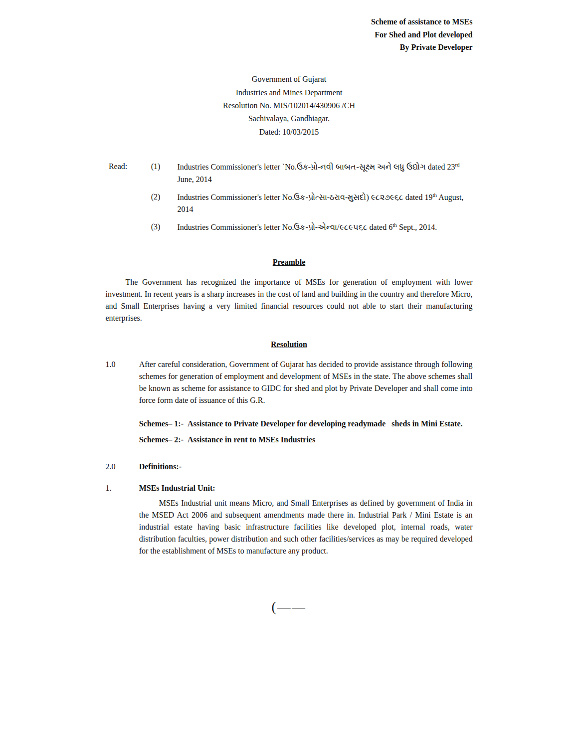Scheme of assistance to MSEs
For Shed and Plot developed
By Private Developer
Government of Gujarat
Industries and Mines Department
Resolution No. MIS/102014/430906 /CH
Sachivalaya, Gandhiagar.
Dated: 10/03/2015
| Read: | (1) | Industries Commissioner's letter `No. ઉક-પ્રો-નવી બાબત-સૂક્ષ્મ અને લધુ ઉદ્યોગ dated 23 rd June, 2014 |
| | (2) | Industries Commissioner's letter No. ઉક-પ્રોત્સા-ઠરાવ-મુસદો) ૯૮૨૭૯૬૮ dated 19 th August, 2014 |
| | (3) | Industries Commissioner's letter No. ઉક-પ્રો-એન્વા/૯૮૯૫૬૮ dated 6 th Sept., 2014. |
Preamble
The Government has recognized the importance of MSEs for generation of employment with lower investment. In recent years is a sharp increases in the cost of land and building in the country and therefore Micro, and Small Enterprises having a very limited financial resources could not able to start their manufacturing enterprises.
Resolution
1.0
After careful consideration, Government of Gujarat has decided to provide assistance through following schemes for generation of employment and development of MSEs in the state. The above schemes shall be known as scheme for assistance to GIDC for shed and plot by Private Developer and shall come into force form date of issuance of this G.R.
| Schemes– 1:- | Assistance to Private Developer for developing readymade sheds in Mini Estate. |
| Schemes– 2:- | Assistance in rent to MSEs Industries |
2.0
Definitions:-
1.
MSEs Industrial Unit:
MSEs Industrial unit means Micro, and Small Enterprises as defined by government of India in the MSED Act 2006 and subsequent amendments made there in. Industrial Park / Mini Estate is an industrial estate having basic infrastructure facilities like developed plot, internal roads, water distribution faculties, power distribution and such other facilities/services as may be required developed for the establishment of MSEs to manufacture any product.
(——